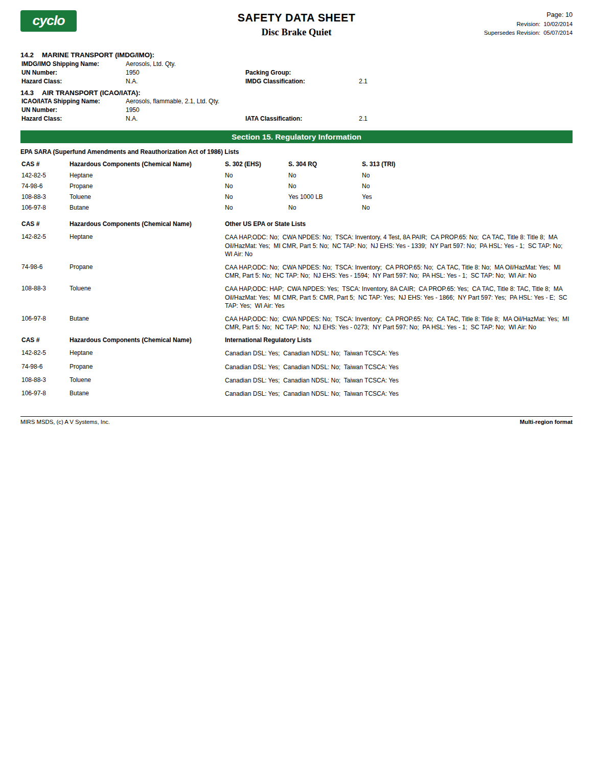cyclo
SAFETY DATA SHEET
Disc Brake Quiet
Page: 10
Revision: 10/02/2014
Supersedes Revision: 05/07/2014
14.2 MARINE TRANSPORT (IMDG/IMO):
| IMDG/IMO Shipping Name: | Aerosols, Ltd. Qty. | | |
| UN Number: | 1950 | Packing Group: | |
| Hazard Class: | N.A. | IMDG Classification: | 2.1 |
14.3 AIR TRANSPORT (ICAO/IATA):
| ICAO/IATA Shipping Name: | Aerosols, flammable, 2.1, Ltd. Qty. | | |
| UN Number: | 1950 | | |
| Hazard Class: | N.A. | IATA Classification: | 2.1 |
Section 15. Regulatory Information
EPA SARA (Superfund Amendments and Reauthorization Act of 1986) Lists
| CAS # | Hazardous Components (Chemical Name) | S. 302 (EHS) | S. 304 RQ | S. 313 (TRI) |
| 142-82-5 | Heptane | No | No | No |
| 74-98-6 | Propane | No | No | No |
| 108-88-3 | Toluene | No | Yes 1000 LB | Yes |
| 106-97-8 | Butane | No | No | No |
| CAS # | Hazardous Components (Chemical Name) | Other US EPA or State Lists |
| 142-82-5 | Heptane | CAA HAP,ODC: No; CWA NPDES: No; TSCA: Inventory, 4 Test, 8A PAIR; CA PROP.65: No; CA TAC, Title 8: Title 8; MA Oil/HazMat: Yes; MI CMR, Part 5: No; NC TAP: No; NJ EHS: Yes - 1339; NY Part 597: No; PA HSL: Yes - 1; SC TAP: No; WI Air: No |
| 74-98-6 | Propane | CAA HAP,ODC: No; CWA NPDES: No; TSCA: Inventory; CA PROP.65: No; CA TAC, Title 8: No; MA Oil/HazMat: Yes; MI CMR, Part 5: No; NC TAP: No; NJ EHS: Yes - 1594; NY Part 597: No; PA HSL: Yes - 1; SC TAP: No; WI Air: No |
| 108-88-3 | Toluene | CAA HAP,ODC: HAP; CWA NPDES: Yes; TSCA: Inventory, 8A CAIR; CA PROP.65: Yes; CA TAC, Title 8: TAC, Title 8; MA Oil/HazMat: Yes; MI CMR, Part 5: CMR, Part 5; NC TAP: Yes; NJ EHS: Yes - 1866; NY Part 597: Yes; PA HSL: Yes - E; SC TAP: Yes; WI Air: Yes |
| 106-97-8 | Butane | CAA HAP,ODC: No; CWA NPDES: No; TSCA: Inventory; CA PROP.65: No; CA TAC, Title 8: Title 8; MA Oil/HazMat: Yes; MI CMR, Part 5: No; NC TAP: No; NJ EHS: Yes - 0273; NY Part 597: No; PA HSL: Yes - 1; SC TAP: No; WI Air: No |
| CAS # | Hazardous Components (Chemical Name) | International Regulatory Lists |
| 142-82-5 | Heptane | Canadian DSL: Yes; Canadian NDSL: No; Taiwan TCSCA: Yes |
| 74-98-6 | Propane | Canadian DSL: Yes; Canadian NDSL: No; Taiwan TCSCA: Yes |
| 108-88-3 | Toluene | Canadian DSL: Yes; Canadian NDSL: No; Taiwan TCSCA: Yes |
| 106-97-8 | Butane | Canadian DSL: Yes; Canadian NDSL: No; Taiwan TCSCA: Yes |
MIRS MSDS, (c) A V Systems, Inc.
Multi-region format